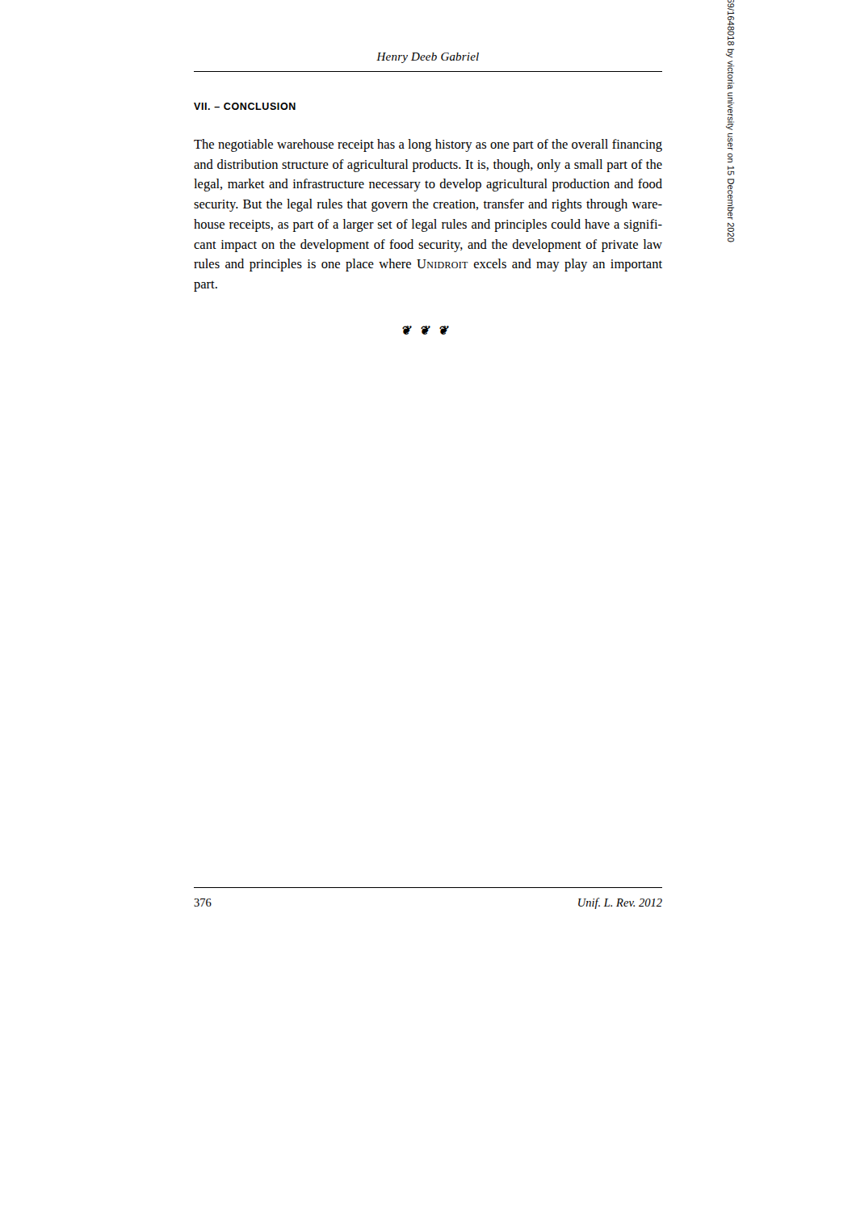Henry Deeb Gabriel
VII. – Conclusion
The negotiable warehouse receipt has a long history as one part of the overall financing and distribution structure of agricultural products. It is, though, only a small part of the legal, market and infrastructure necessary to develop agricultural production and food security. But the legal rules that govern the creation, transfer and rights through warehouse receipts, as part of a larger set of legal rules and principles could have a significant impact on the development of food security, and the development of private law rules and principles is one place where Unidroit excels and may play an important part.
❦❦❦
376 Unif. L. Rev. 2012
Downloaded from https://academic.oup.com/ulr/article/17/1-2/369/1648018 by victoria university user on 15 December 2020